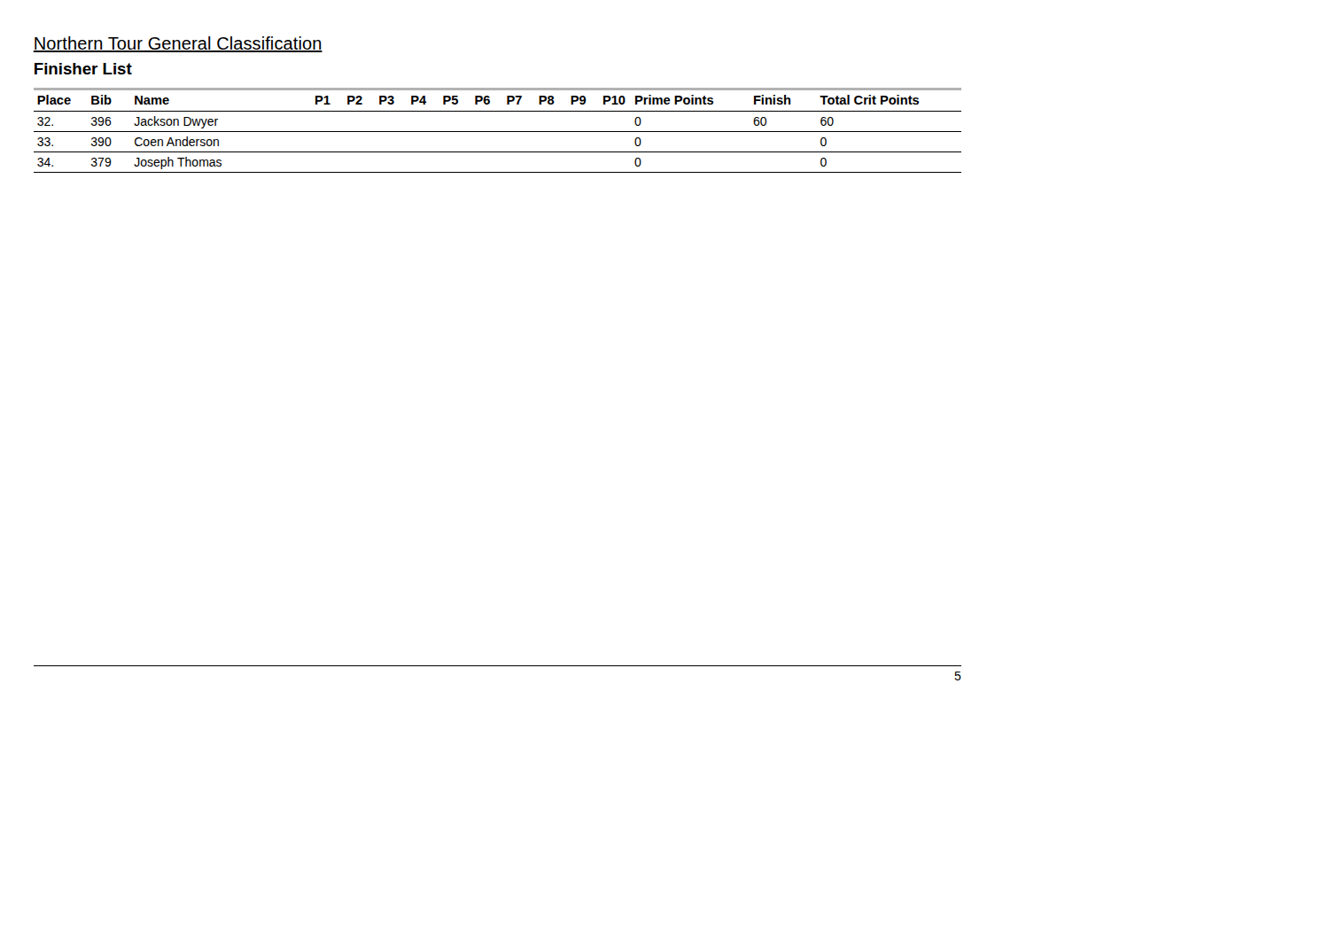Northern Tour General Classification
Finisher List
| Place | Bib | Name | P1 | P2 | P3 | P4 | P5 | P6 | P7 | P8 | P9 | P10 | Prime Points | Finish | Total Crit Points |
| --- | --- | --- | --- | --- | --- | --- | --- | --- | --- | --- | --- | --- | --- | --- | --- |
| 32. | 396 | Jackson Dwyer | | | | | | | | | | | 0 | 60 | 60 |
| 33. | 390 | Coen Anderson | | | | | | | | | | | 0 | | 0 |
| 34. | 379 | Joseph Thomas | | | | | | | | | | | 0 | | 0 |
5